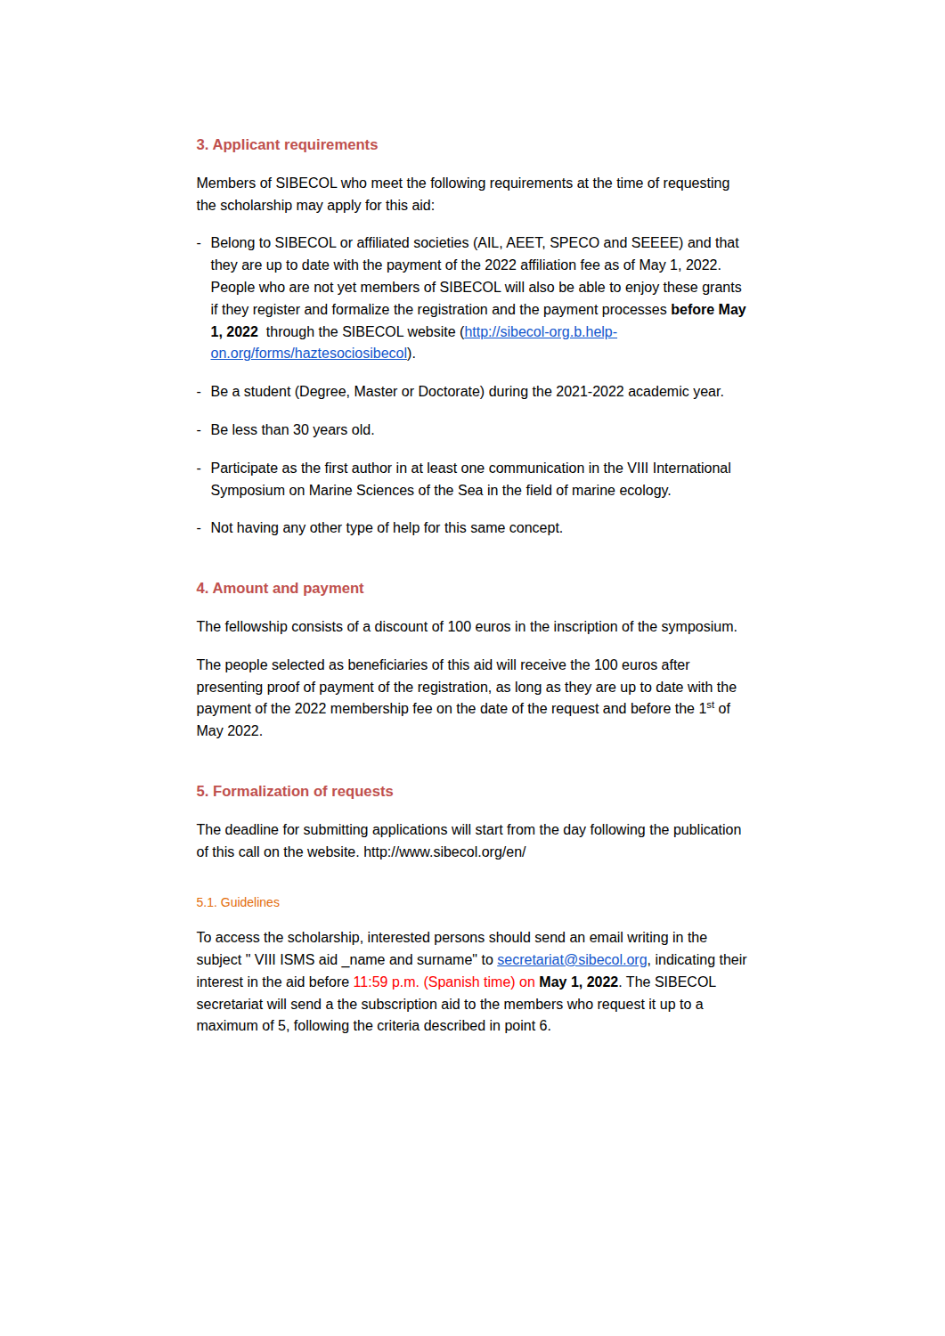3. Applicant requirements
Members of SIBECOL who meet the following requirements at the time of requesting the scholarship may apply for this aid:
Belong to SIBECOL or affiliated societies (AIL, AEET, SPECO and SEEEE) and that they are up to date with the payment of the 2022 affiliation fee as of May 1, 2022. People who are not yet members of SIBECOL will also be able to enjoy these grants if they register and formalize the registration and the payment processes before May 1, 2022 through the SIBECOL website (http://sibecol-org.b.help-on.org/forms/haztesociosibecol).
Be a student (Degree, Master or Doctorate) during the 2021-2022 academic year.
Be less than 30 years old.
Participate as the first author in at least one communication in the VIII International Symposium on Marine Sciences of the Sea in the field of marine ecology.
Not having any other type of help for this same concept.
4. Amount and payment
The fellowship consists of a discount of 100 euros in the inscription of the symposium.
The people selected as beneficiaries of this aid will receive the 100 euros after presenting proof of payment of the registration, as long as they are up to date with the payment of the 2022 membership fee on the date of the request and before the 1st of May 2022.
5. Formalization of requests
The deadline for submitting applications will start from the day following the publication of this call on the website. http://www.sibecol.org/en/
5.1. Guidelines
To access the scholarship, interested persons should send an email writing in the subject " VIII ISMS aid _name and surname" to secretariat@sibecol.org, indicating their interest in the aid before 11:59 p.m. (Spanish time) on May 1, 2022. The SIBECOL secretariat will send a the subscription aid to the members who request it up to a maximum of 5, following the criteria described in point 6.